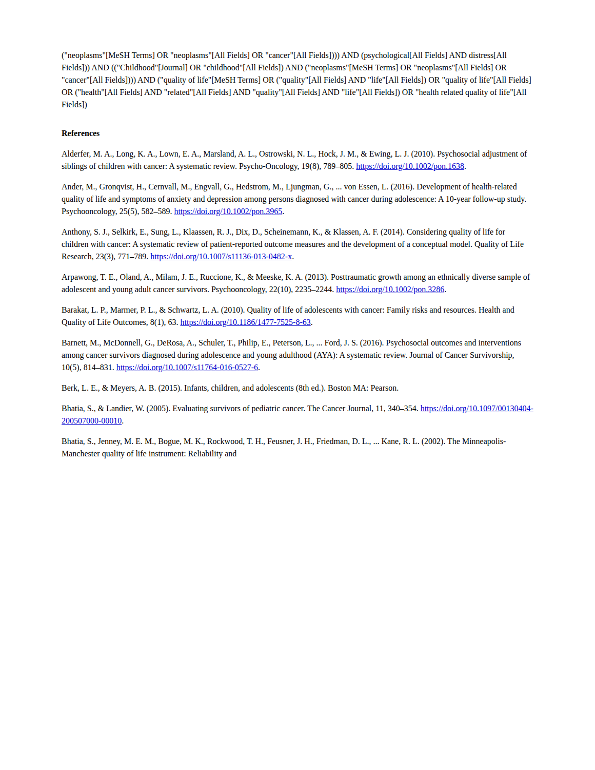("neoplasms"[MeSH Terms] OR "neoplasms"[All Fields] OR "cancer"[All Fields]))) AND (psychological[All Fields] AND distress[All Fields])) AND (("Childhood"[Journal] OR "childhood"[All Fields]) AND ("neoplasms"[MeSH Terms] OR "neoplasms"[All Fields] OR "cancer"[All Fields]))) AND ("quality of life"[MeSH Terms] OR ("quality"[All Fields] AND "life"[All Fields]) OR "quality of life"[All Fields] OR ("health"[All Fields] AND "related"[All Fields] AND "quality"[All Fields] AND "life"[All Fields]) OR "health related quality of life"[All Fields])
References
Alderfer, M. A., Long, K. A., Lown, E. A., Marsland, A. L., Ostrowski, N. L., Hock, J. M., & Ewing, L. J. (2010). Psychosocial adjustment of siblings of children with cancer: A systematic review. Psycho-Oncology, 19(8), 789–805. https://doi.org/10.1002/pon.1638.
Ander, M., Gronqvist, H., Cernvall, M., Engvall, G., Hedstrom, M., Ljungman, G., ... von Essen, L. (2016). Development of health-related quality of life and symptoms of anxiety and depression among persons diagnosed with cancer during adolescence: A 10-year follow-up study. Psychooncology, 25(5), 582–589. https://doi.org/10.1002/pon.3965.
Anthony, S. J., Selkirk, E., Sung, L., Klaassen, R. J., Dix, D., Scheinemann, K., & Klassen, A. F. (2014). Considering quality of life for children with cancer: A systematic review of patient-reported outcome measures and the development of a conceptual model. Quality of Life Research, 23(3), 771–789. https://doi.org/10.1007/s11136-013-0482-x.
Arpawong, T. E., Oland, A., Milam, J. E., Ruccione, K., & Meeske, K. A. (2013). Posttraumatic growth among an ethnically diverse sample of adolescent and young adult cancer survivors. Psychooncology, 22(10), 2235–2244. https://doi.org/10.1002/pon.3286.
Barakat, L. P., Marmer, P. L., & Schwartz, L. A. (2010). Quality of life of adolescents with cancer: Family risks and resources. Health and Quality of Life Outcomes, 8(1), 63. https://doi.org/10.1186/1477-7525-8-63.
Barnett, M., McDonnell, G., DeRosa, A., Schuler, T., Philip, E., Peterson, L., ... Ford, J. S. (2016). Psychosocial outcomes and interventions among cancer survivors diagnosed during adolescence and young adulthood (AYA): A systematic review. Journal of Cancer Survivorship, 10(5), 814–831. https://doi.org/10.1007/s11764-016-0527-6.
Berk, L. E., & Meyers, A. B. (2015). Infants, children, and adolescents (8th ed.). Boston MA: Pearson.
Bhatia, S., & Landier, W. (2005). Evaluating survivors of pediatric cancer. The Cancer Journal, 11, 340–354. https://doi.org/10.1097/00130404-200507000-00010.
Bhatia, S., Jenney, M. E. M., Bogue, M. K., Rockwood, T. H., Feusner, J. H., Friedman, D. L., ... Kane, R. L. (2002). The Minneapolis-Manchester quality of life instrument: Reliability and